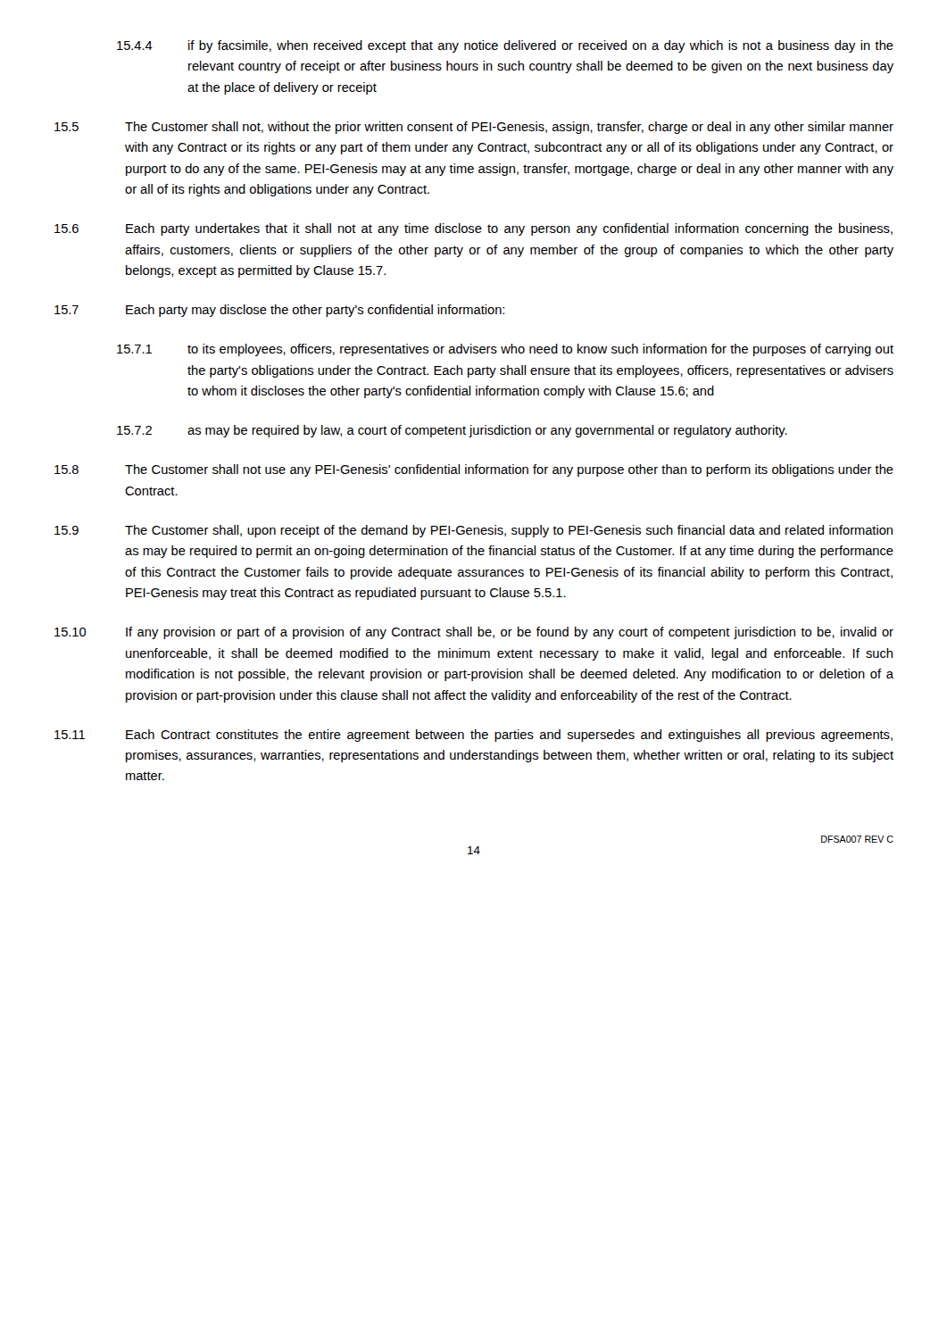15.4.4
if by facsimile, when received except that any notice delivered or received on a day which is not a business day in the relevant country of receipt or after business hours in such country shall be deemed to be given on the next business day at the place of delivery or receipt
15.5
The Customer shall not, without the prior written consent of PEI-Genesis, assign, transfer, charge or deal in any other similar manner with any Contract or its rights or any part of them under any Contract, subcontract any or all of its obligations under any Contract, or purport to do any of the same. PEI-Genesis may at any time assign, transfer, mortgage, charge or deal in any other manner with any or all of its rights and obligations under any Contract.
15.6
Each party undertakes that it shall not at any time disclose to any person any confidential information concerning the business, affairs, customers, clients or suppliers of the other party or of any member of the group of companies to which the other party belongs, except as permitted by Clause 15.7.
15.7
Each party may disclose the other party's confidential information:
15.7.1
to its employees, officers, representatives or advisers who need to know such information for the purposes of carrying out the party's obligations under the Contract. Each party shall ensure that its employees, officers, representatives or advisers to whom it discloses the other party's confidential information comply with Clause 15.6; and
15.7.2
as may be required by law, a court of competent jurisdiction or any governmental or regulatory authority.
15.8
The Customer shall not use any PEI-Genesis' confidential information for any purpose other than to perform its obligations under the Contract.
15.9
The Customer shall, upon receipt of the demand by PEI-Genesis, supply to PEI-Genesis such financial data and related information as may be required to permit an on-going determination of the financial status of the Customer. If at any time during the performance of this Contract the Customer fails to provide adequate assurances to PEI-Genesis of its financial ability to perform this Contract, PEI-Genesis may treat this Contract as repudiated pursuant to Clause 5.5.1.
15.10
If any provision or part of a provision of any Contract shall be, or be found by any court of competent jurisdiction to be, invalid or unenforceable, it shall be deemed modified to the minimum extent necessary to make it valid, legal and enforceable. If such modification is not possible, the relevant provision or part-provision shall be deemed deleted. Any modification to or deletion of a provision or part-provision under this clause shall not affect the validity and enforceability of the rest of the Contract.
15.11
Each Contract constitutes the entire agreement between the parties and supersedes and extinguishes all previous agreements, promises, assurances, warranties, representations and understandings between them, whether written or oral, relating to its subject matter.
14 DFSA007 REV C